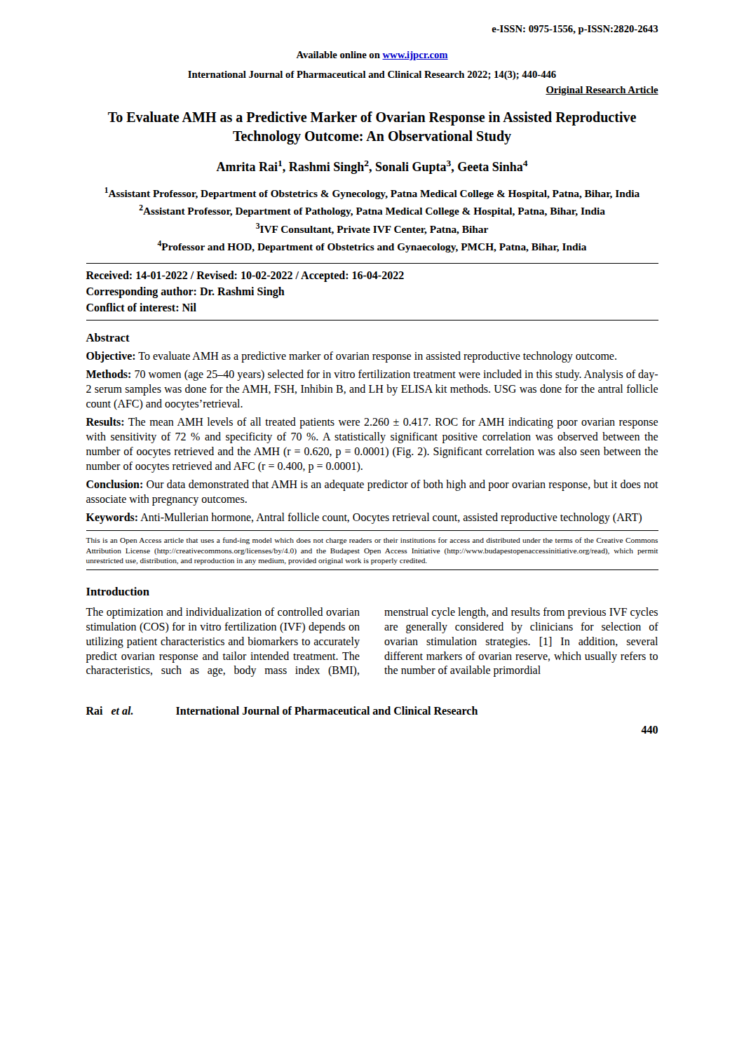e-ISSN: 0975-1556, p-ISSN:2820-2643
Available online on www.ijpcr.com
International Journal of Pharmaceutical and Clinical Research 2022; 14(3); 440-446
Original Research Article
To Evaluate AMH as a Predictive Marker of Ovarian Response in Assisted Reproductive Technology Outcome: An Observational Study
Amrita Rai1, Rashmi Singh2, Sonali Gupta3, Geeta Sinha4
1Assistant Professor, Department of Obstetrics & Gynecology, Patna Medical College & Hospital, Patna, Bihar, India
2Assistant Professor, Department of Pathology, Patna Medical College & Hospital, Patna, Bihar, India
3IVF Consultant, Private IVF Center, Patna, Bihar
4Professor and HOD, Department of Obstetrics and Gynaecology, PMCH, Patna, Bihar, India
Received: 14-01-2022 / Revised: 10-02-2022 / Accepted: 16-04-2022
Corresponding author: Dr. Rashmi Singh
Conflict of interest: Nil
Abstract
Objective: To evaluate AMH as a predictive marker of ovarian response in assisted reproductive technology outcome.
Methods: 70 women (age 25–40 years) selected for in vitro fertilization treatment were included in this study. Analysis of day-2 serum samples was done for the AMH, FSH, Inhibin B, and LH by ELISA kit methods. USG was done for the antral follicle count (AFC) and oocytes’retrieval.
Results: The mean AMH levels of all treated patients were 2.260 ± 0.417. ROC for AMH indicating poor ovarian response with sensitivity of 72 % and specificity of 70 %. A statistically significant positive correlation was observed between the number of oocytes retrieved and the AMH (r = 0.620, p = 0.0001) (Fig. 2). Significant correlation was also seen between the number of oocytes retrieved and AFC (r = 0.400, p = 0.0001).
Conclusion: Our data demonstrated that AMH is an adequate predictor of both high and poor ovarian response, but it does not associate with pregnancy outcomes.
Keywords: Anti-Mullerian hormone, Antral follicle count, Oocytes retrieval count, assisted reproductive technology (ART)
This is an Open Access article that uses a fund-ing model which does not charge readers or their institutions for access and distributed under the terms of the Creative Commons Attribution License (http://creativecommons.org/licenses/by/4.0) and the Budapest Open Access Initiative (http://www.budapestopenaccessinitiative.org/read), which permit unrestricted use, distribution, and reproduction in any medium, provided original work is properly credited.
Introduction
The optimization and individualization of controlled ovarian stimulation (COS) for in vitro fertilization (IVF) depends on utilizing patient characteristics and biomarkers to accurately predict ovarian response and tailor intended treatment. The characteristics, such as age, body mass index (BMI), menstrual cycle length, and results from previous IVF cycles are generally considered by clinicians for selection of ovarian stimulation strategies. [1] In addition, several different markers of ovarian reserve, which usually refers to the number of available primordial
Rai et al. International Journal of Pharmaceutical and Clinical Research
440